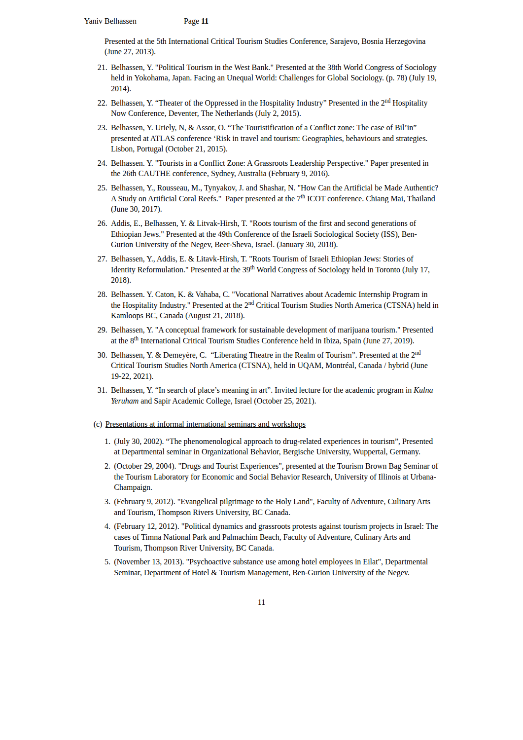Yaniv Belhassen Page 11
Presented at the 5th International Critical Tourism Studies Conference, Sarajevo, Bosnia Herzegovina (June 27, 2013).
Belhassen, Y. "Political Tourism in the West Bank." Presented at the 38th World Congress of Sociology held in Yokohama, Japan. Facing an Unequal World: Challenges for Global Sociology. (p. 78) (July 19, 2014).
Belhassen, Y. “Theater of the Oppressed in the Hospitality Industry” Presented in the 2nd Hospitality Now Conference, Deventer, The Netherlands (July 2, 2015).
Belhassen, Y. Uriely, N, & Assor, O. “The Touristification of a Conflict zone: The case of Bil’in” presented at ATLAS conference ‘Risk in travel and tourism: Geographies, behaviours and strategies. Lisbon, Portugal (October 21, 2015).
Belhassen. Y. "Tourists in a Conflict Zone: A Grassroots Leadership Perspective." Paper presented in the 26th CAUTHE conference, Sydney, Australia (February 9, 2016).
Belhassen, Y., Rousseau, M., Tynyakov, J. and Shashar, N. "How Can the Artificial be Made Authentic? A Study on Artificial Coral Reefs." Paper presented at the 7th ICOT conference. Chiang Mai, Thailand (June 30, 2017).
Addis, E., Belhassen, Y. & Litvak-Hirsh, T. "Roots tourism of the first and second generations of Ethiopian Jews." Presented at the 49th Conference of the Israeli Sociological Society (ISS), Ben-Gurion University of the Negev, Beer-Sheva, Israel. (January 30, 2018).
Belhassen, Y., Addis, E. & Litavk-Hirsh, T. "Roots Tourism of Israeli Ethiopian Jews: Stories of Identity Reformulation." Presented at the 39th World Congress of Sociology held in Toronto (July 17, 2018).
Belhassen. Y. Caton, K. & Vahaba, C. "Vocational Narratives about Academic Internship Program in the Hospitality Industry." Presented at the 2nd Critical Tourism Studies North America (CTSNA) held in Kamloops BC, Canada (August 21, 2018).
Belhassen, Y. "A conceptual framework for sustainable development of marijuana tourism." Presented at the 8th International Critical Tourism Studies Conference held in Ibiza, Spain (June 27, 2019).
Belhassen, Y. & Demeyère, C. “Liberating Theatre in the Realm of Tourism”. Presented at the 2nd Critical Tourism Studies North America (CTSNA), held in UQAM, Montréal, Canada / hybrid (June 19-22, 2021).
Belhassen, Y. “In search of place’s meaning in art”. Invited lecture for the academic program in Kulna Yeruham and Sapir Academic College, Israel (October 25, 2021).
(c) Presentations at informal international seminars and workshops
(July 30, 2002). “The phenomenological approach to drug-related experiences in tourism”, Presented at Departmental seminar in Organizational Behavior, Bergische University, Wuppertal, Germany.
(October 29, 2004). "Drugs and Tourist Experiences", presented at the Tourism Brown Bag Seminar of the Tourism Laboratory for Economic and Social Behavior Research, University of Illinois at Urbana-Champaign.
(February 9, 2012). "Evangelical pilgrimage to the Holy Land", Faculty of Adventure, Culinary Arts and Tourism, Thompson Rivers University, BC Canada.
(February 12, 2012). "Political dynamics and grassroots protests against tourism projects in Israel: The cases of Timna National Park and Palmachim Beach, Faculty of Adventure, Culinary Arts and Tourism, Thompson River University, BC Canada.
(November 13, 2013). "Psychoactive substance use among hotel employees in Eilat", Departmental Seminar, Department of Hotel & Tourism Management, Ben-Gurion University of the Negev.
11